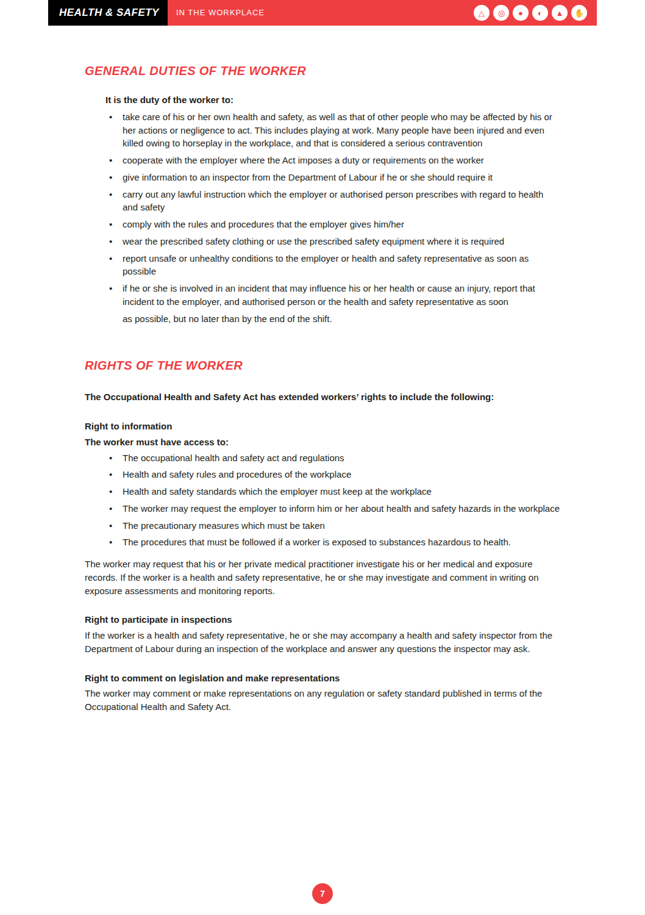HEALTH & SAFETY
IN THE WORKPLACE
△ ◎ ● ◐ ▲ ✋
General duties of the worker
It is the duty of the worker to:
take care of his or her own health and safety, as well as that of other people who may be affected by his or her actions or negligence to act. This includes playing at work. Many people have been injured and even killed owing to horseplay in the workplace, and that is considered a serious contravention
cooperate with the employer where the Act imposes a duty or requirements on the worker
give information to an inspector from the Department of Labour if he or she should require it
carry out any lawful instruction which the employer or authorised person prescribes with regard to health and safety
comply with the rules and procedures that the employer gives him/her
wear the prescribed safety clothing or use the prescribed safety equipment where it is required
report unsafe or unhealthy conditions to the employer or health and safety representative as soon as possible
if he or she is involved in an incident that may influence his or her health or cause an injury, report that incident to the employer, and authorised person or the health and safety representative as soon as possible, but no later than by the end of the shift.
Rights of the worker
The Occupational Health and Safety Act has extended workers’ rights to include the following:
Right to information
The worker must have access to:
The occupational health and safety act and regulations
Health and safety rules and procedures of the workplace
Health and safety standards which the employer must keep at the workplace
The worker may request the employer to inform him or her about health and safety hazards in the workplace
The precautionary measures which must be taken
The procedures that must be followed if a worker is exposed to substances hazardous to health.
The worker may request that his or her private medical practitioner investigate his or her medical and exposure records. If the worker is a health and safety representative, he or she may investigate and comment in writing on exposure assessments and monitoring reports.
Right to participate in inspections
If the worker is a health and safety representative, he or she may accompany a health and safety inspector from the Department of Labour during an inspection of the workplace and answer any questions the inspector may ask.
Right to comment on legislation and make representations
The worker may comment or make representations on any regulation or safety standard published in terms of the Occupational Health and Safety Act.
7